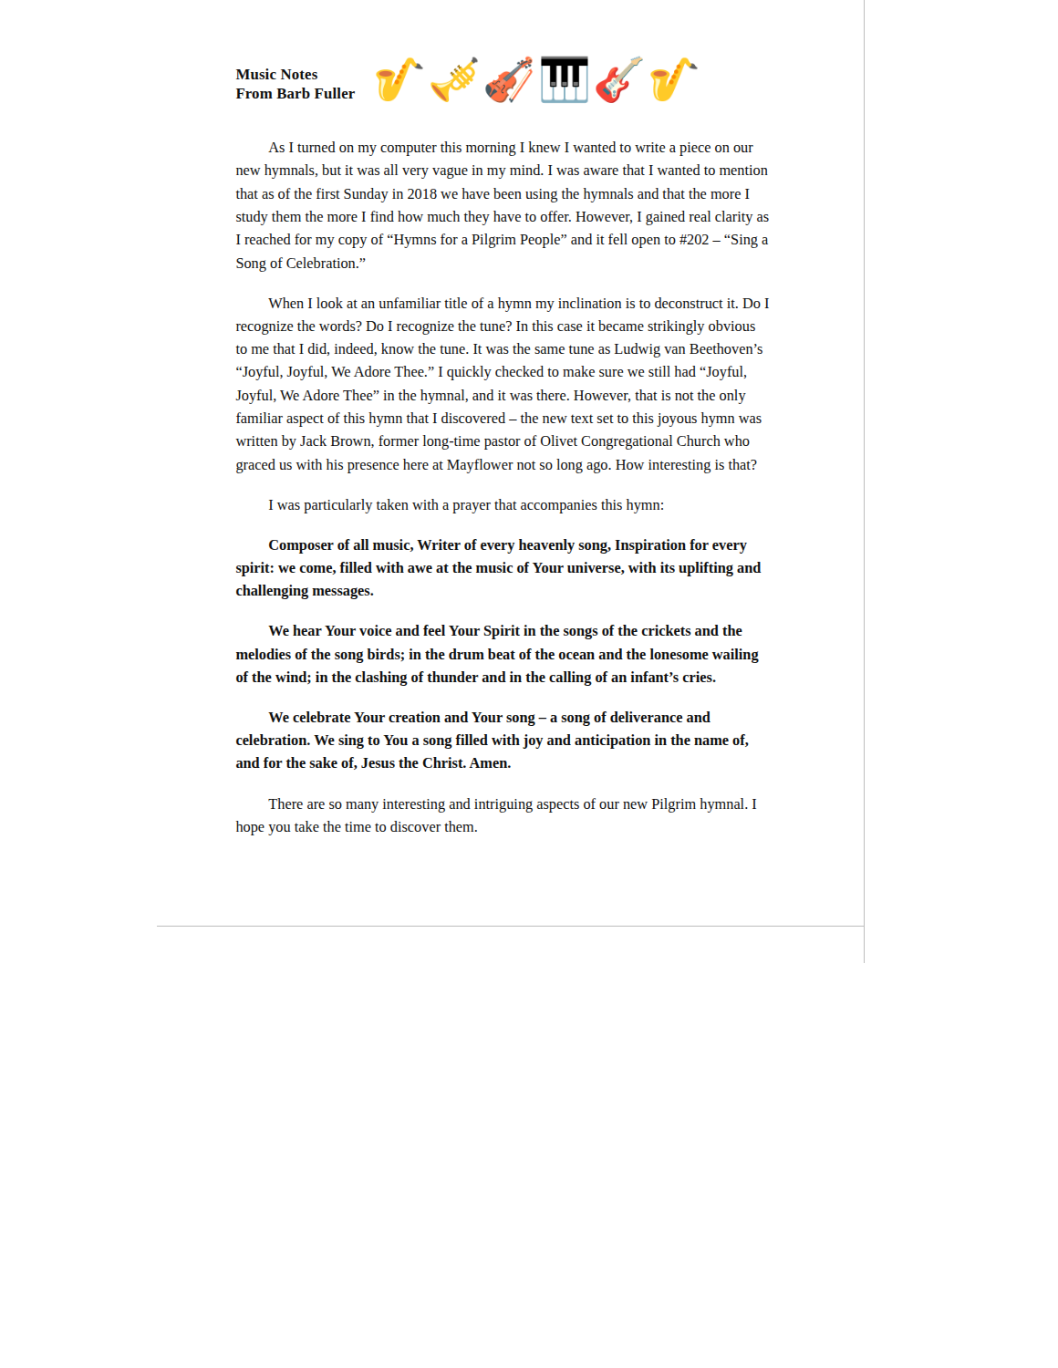Music NotesFrom Barb Fuller
🎷🎺🎻🎹🎸🎷
As I turned on my computer this morning I knew I wanted to write a piece on our new hymnals, but it was all very vague in my mind. I was aware that I wanted to mention that as of the first Sunday in 2018 we have been using the hymnals and that the more I study them the more I find how much they have to offer. However, I gained real clarity as I reached for my copy of “Hymns for a Pilgrim People” and it fell open to #202 – “Sing a Song of Celebration.”
When I look at an unfamiliar title of a hymn my inclination is to deconstruct it. Do I recognize the words? Do I recognize the tune? In this case it became strikingly obvious to me that I did, indeed, know the tune. It was the same tune as Ludwig van Beethoven’s “Joyful, Joyful, We Adore Thee.” I quickly checked to make sure we still had “Joyful, Joyful, We Adore Thee” in the hymnal, and it was there. However, that is not the only familiar aspect of this hymn that I discovered – the new text set to this joyous hymn was written by Jack Brown, former long-time pastor of Olivet Congregational Church who graced us with his presence here at Mayflower not so long ago. How interesting is that?
I was particularly taken with a prayer that accompanies this hymn:
Composer of all music, Writer of every heavenly song, Inspiration for every spirit: we come, filled with awe at the music of Your universe, with its uplifting and challenging messages.
We hear Your voice and feel Your Spirit in the songs of the crickets and the melodies of the song birds; in the drum beat of the ocean and the lonesome wailing of the wind; in the clashing of thunder and in the calling of an infant’s cries.
We celebrate Your creation and Your song – a song of deliverance and celebration. We sing to You a song filled with joy and anticipation in the name of, and for the sake of, Jesus the Christ. Amen.
There are so many interesting and intriguing aspects of our new Pilgrim hymnal. I hope you take the time to discover them.